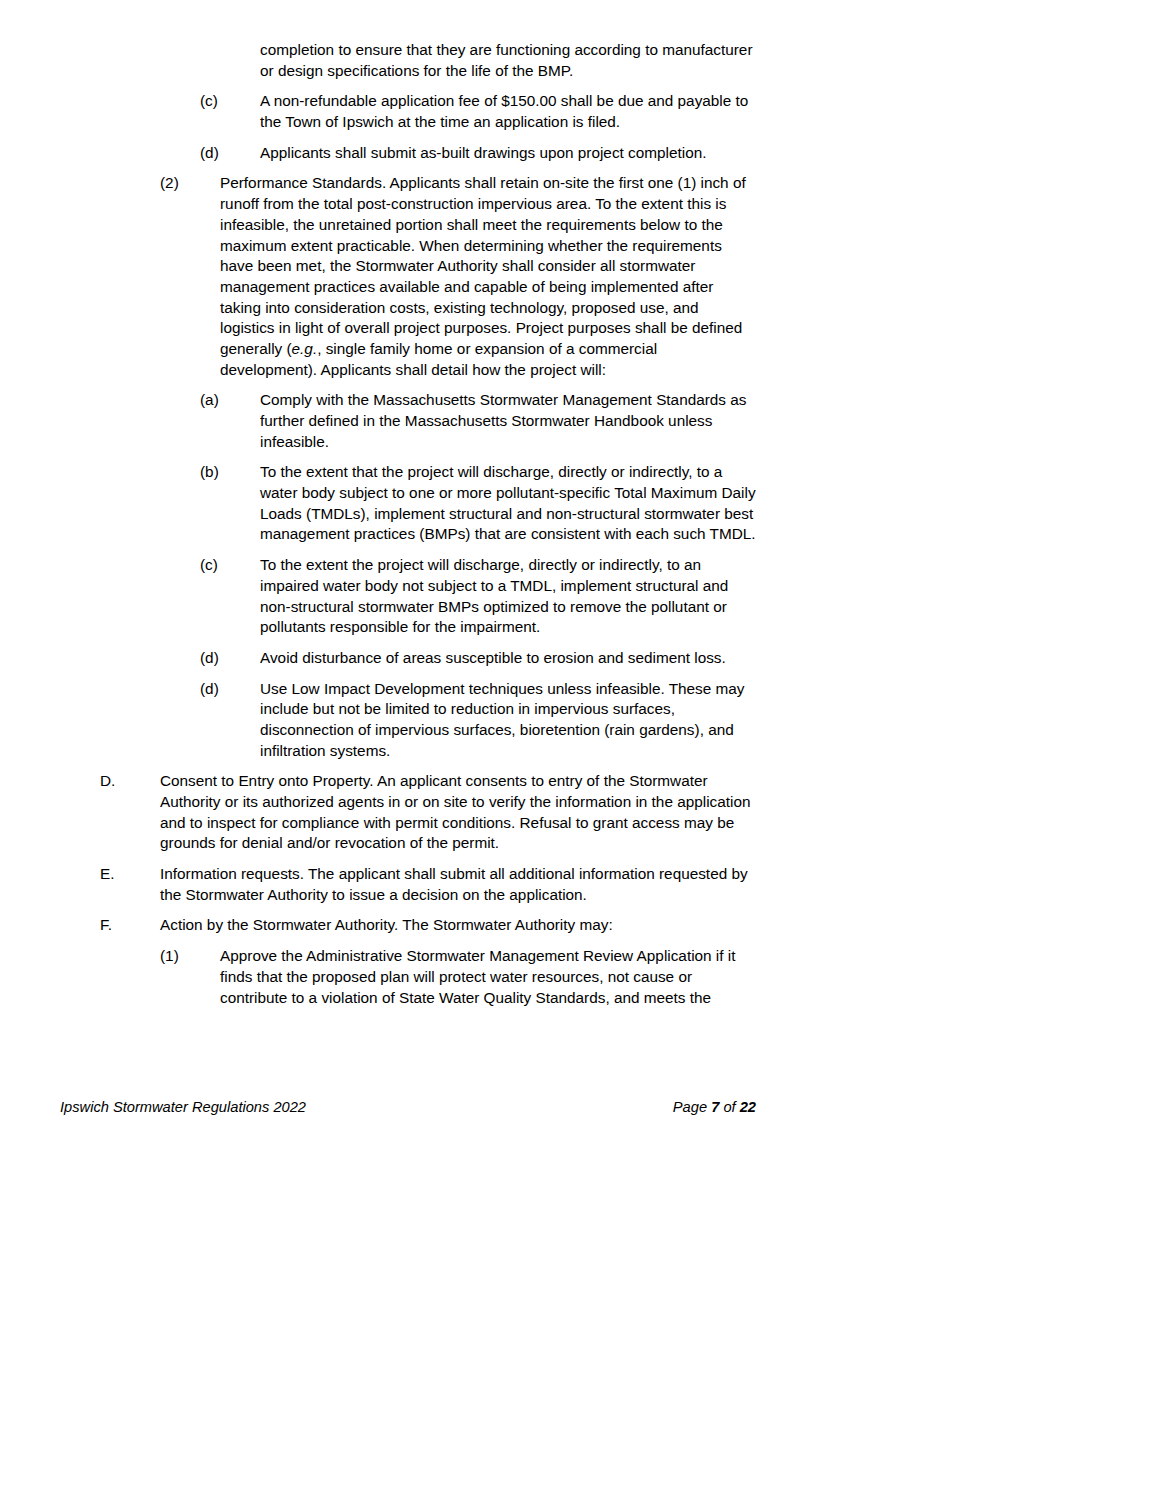completion to ensure that they are functioning according to manufacturer or design specifications for the life of the BMP.
(c)
A non-refundable application fee of $150.00 shall be due and payable to the Town of Ipswich at the time an application is filed.
(d)
Applicants shall submit as-built drawings upon project completion.
(2)
Performance Standards. Applicants shall retain on-site the first one (1) inch of runoff from the total post-construction impervious area. To the extent this is infeasible, the unretained portion shall meet the requirements below to the maximum extent practicable. When determining whether the requirements have been met, the Stormwater Authority shall consider all stormwater management practices available and capable of being implemented after taking into consideration costs, existing technology, proposed use, and logistics in light of overall project purposes. Project purposes shall be defined generally (e.g., single family home or expansion of a commercial development). Applicants shall detail how the project will:
(a)
Comply with the Massachusetts Stormwater Management Standards as further defined in the Massachusetts Stormwater Handbook unless infeasible.
(b)
To the extent that the project will discharge, directly or indirectly, to a water body subject to one or more pollutant-specific Total Maximum Daily Loads (TMDLs), implement structural and non-structural stormwater best management practices (BMPs) that are consistent with each such TMDL.
(c)
To the extent the project will discharge, directly or indirectly, to an impaired water body not subject to a TMDL, implement structural and non-structural stormwater BMPs optimized to remove the pollutant or pollutants responsible for the impairment.
(d)
Avoid disturbance of areas susceptible to erosion and sediment loss.
(d)
Use Low Impact Development techniques unless infeasible. These may include but not be limited to reduction in impervious surfaces, disconnection of impervious surfaces, bioretention (rain gardens), and infiltration systems.
D.
Consent to Entry onto Property. An applicant consents to entry of the Stormwater Authority or its authorized agents in or on site to verify the information in the application and to inspect for compliance with permit conditions. Refusal to grant access may be grounds for denial and/or revocation of the permit.
E.
Information requests. The applicant shall submit all additional information requested by the Stormwater Authority to issue a decision on the application.
F.
Action by the Stormwater Authority. The Stormwater Authority may:
(1)
Approve the Administrative Stormwater Management Review Application if it finds that the proposed plan will protect water resources, not cause or contribute to a violation of State Water Quality Standards, and meets the
Ipswich Stormwater Regulations 2022
Page 7 of 22